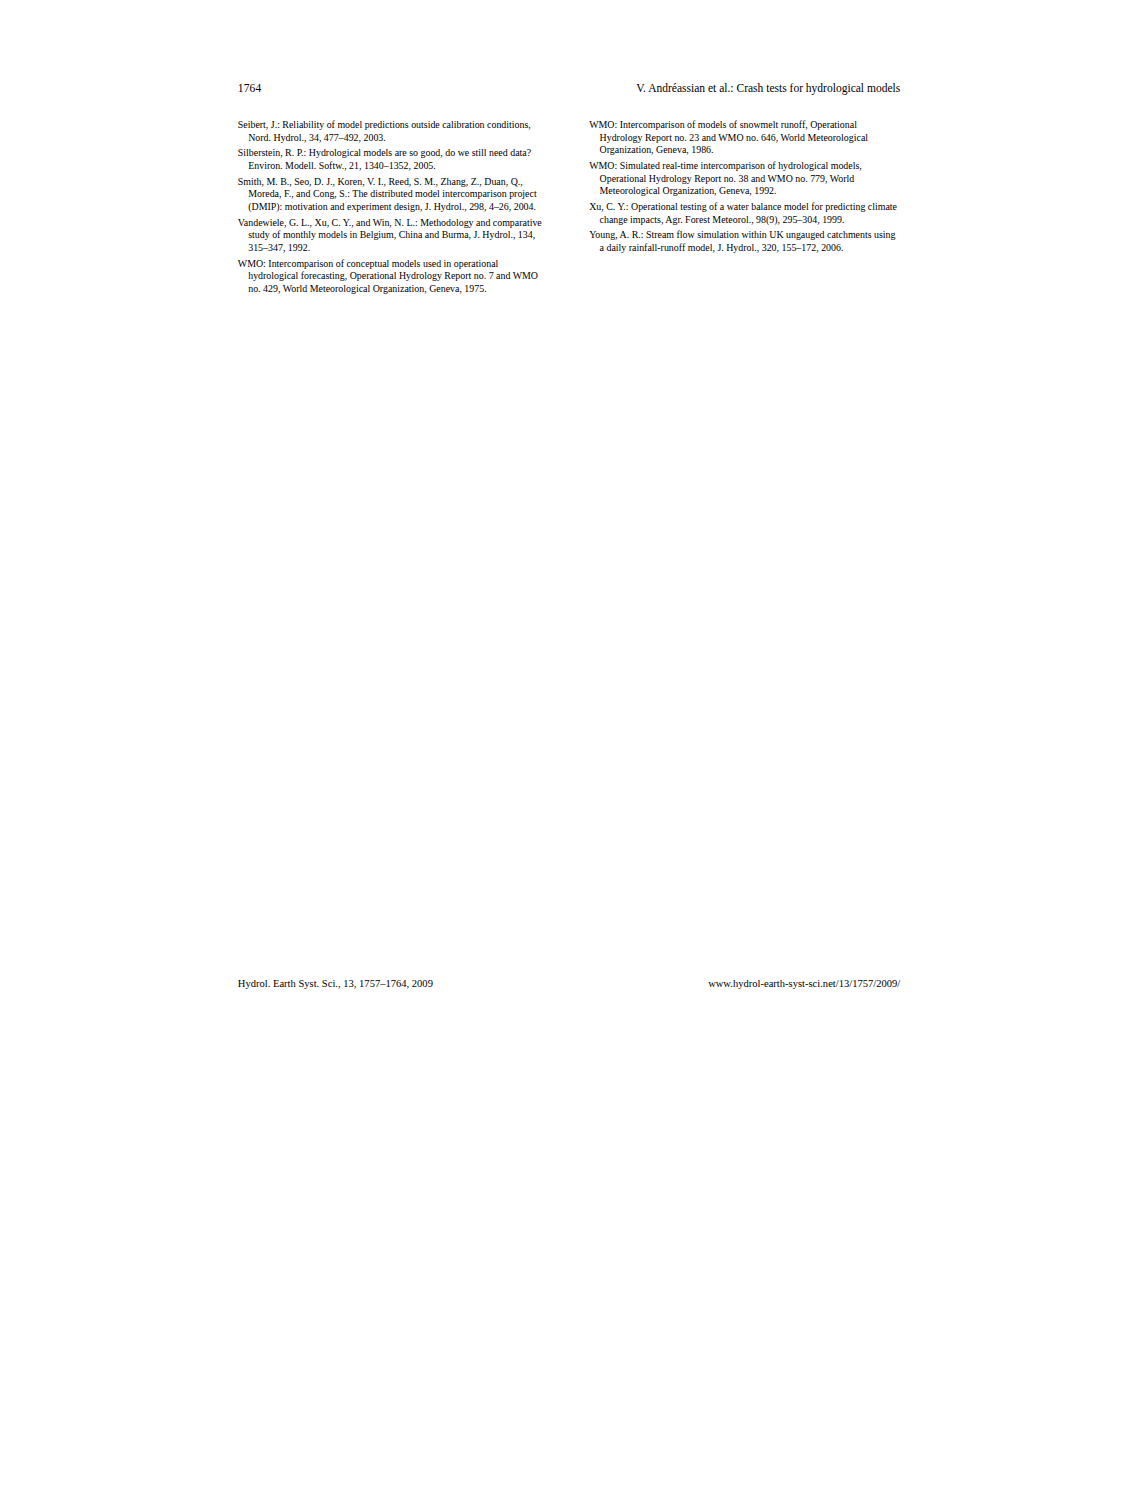1764 V. Andréassian et al.: Crash tests for hydrological models
Seibert, J.: Reliability of model predictions outside calibration conditions, Nord. Hydrol., 34, 477–492, 2003.
Silberstein, R. P.: Hydrological models are so good, do we still need data? Environ. Modell. Softw., 21, 1340–1352, 2005.
Smith, M. B., Seo, D. J., Koren, V. I., Reed, S. M., Zhang, Z., Duan, Q., Moreda, F., and Cong, S.: The distributed model intercomparison project (DMIP): motivation and experiment design, J. Hydrol., 298, 4–26, 2004.
Vandewiele, G. L., Xu, C. Y., and Win, N. L.: Methodology and comparative study of monthly models in Belgium, China and Burma, J. Hydrol., 134, 315–347, 1992.
WMO: Intercomparison of conceptual models used in operational hydrological forecasting, Operational Hydrology Report no. 7 and WMO no. 429, World Meteorological Organization, Geneva, 1975.
WMO: Intercomparison of models of snowmelt runoff, Operational Hydrology Report no. 23 and WMO no. 646, World Meteorological Organization, Geneva, 1986.
WMO: Simulated real-time intercomparison of hydrological models, Operational Hydrology Report no. 38 and WMO no. 779, World Meteorological Organization, Geneva, 1992.
Xu, C. Y.: Operational testing of a water balance model for predicting climate change impacts, Agr. Forest Meteorol., 98(9), 295–304, 1999.
Young, A. R.: Stream flow simulation within UK ungauged catchments using a daily rainfall-runoff model, J. Hydrol., 320, 155–172, 2006.
Hydrol. Earth Syst. Sci., 13, 1757–1764, 2009 www.hydrol-earth-syst-sci.net/13/1757/2009/